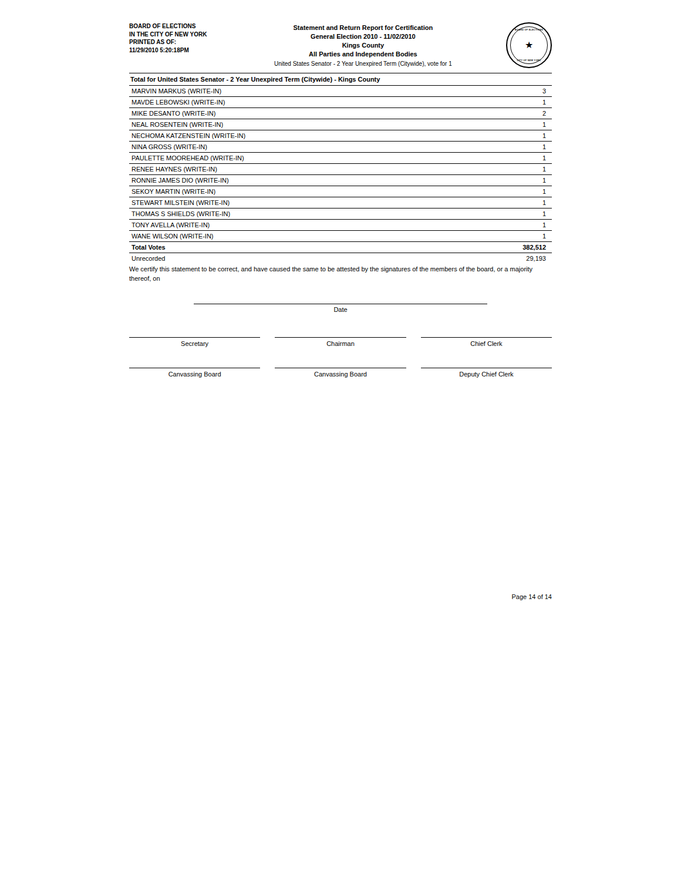BOARD OF ELECTIONS
IN THE CITY OF NEW YORK
PRINTED AS OF:
11/29/2010 5:20:18PM
Statement and Return Report for Certification
General Election 2010 - 11/02/2010
Kings County
All Parties and Independent Bodies
United States Senator - 2 Year Unexpired Term (Citywide), vote for 1
BOARD OF ELECTIONS
★
CITY OF NEW YORK
Total for United States Senator - 2 Year Unexpired Term (Citywide) - Kings County
| MARVIN MARKUS (WRITE-IN) | 3 |
| MAVDE LEBOWSKI (WRITE-IN) | 1 |
| MIKE DESANTO (WRITE-IN) | 2 |
| NEAL ROSENTEIN (WRITE-IN) | 1 |
| NECHOMA KATZENSTEIN (WRITE-IN) | 1 |
| NINA GROSS (WRITE-IN) | 1 |
| PAULETTE MOOREHEAD (WRITE-IN) | 1 |
| RENEE HAYNES (WRITE-IN) | 1 |
| RONNIE JAMES DIO (WRITE-IN) | 1 |
| SEKOY MARTIN (WRITE-IN) | 1 |
| STEWART MILSTEIN (WRITE-IN) | 1 |
| THOMAS S SHIELDS (WRITE-IN) | 1 |
| TONY AVELLA (WRITE-IN) | 1 |
| WANE WILSON (WRITE-IN) | 1 |
| Total Votes | 382,512 |
| Unrecorded | 29,193 |
We certify this statement to be correct, and have caused the same to be attested by the signatures of the members of the board, or a majority thereof, on
Date
Secretary
Chairman
Chief Clerk
Canvassing Board
Canvassing Board
Deputy Chief Clerk
Page 14 of 14